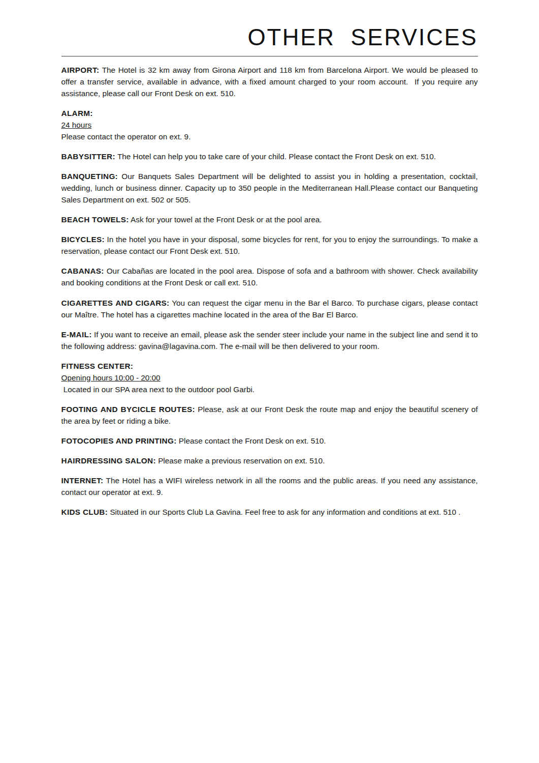OTHER SERVICES
AIRPORT: The Hotel is 32 km away from Girona Airport and 118 km from Barcelona Airport. We would be pleased to offer a transfer service, available in advance, with a fixed amount charged to your room account. If you require any assistance, please call our Front Desk on ext. 510.
ALARM:
24 hours
Please contact the operator on ext. 9.
BABYSITTER: The Hotel can help you to take care of your child. Please contact the Front Desk on ext. 510.
BANQUETING: Our Banquets Sales Department will be delighted to assist you in holding a presentation, cocktail, wedding, lunch or business dinner. Capacity up to 350 people in the Mediterranean Hall.Please contact our Banqueting Sales Department on ext. 502 or 505.
BEACH TOWELS: Ask for your towel at the Front Desk or at the pool area.
BICYCLES: In the hotel you have in your disposal, some bicycles for rent, for you to enjoy the surroundings. To make a reservation, please contact our Front Desk ext. 510.
CABANAS: Our Cabañas are located in the pool area. Dispose of sofa and a bathroom with shower. Check availability and booking conditions at the Front Desk or call ext. 510.
CIGARETTES AND CIGARS: You can request the cigar menu in the Bar el Barco. To purchase cigars, please contact our Maître. The hotel has a cigarettes machine located in the area of the Bar El Barco.
E-MAIL: If you want to receive an email, please ask the sender steer include your name in the subject line and send it to the following address: gavina@lagavina.com. The e-mail will be then delivered to your room.
FITNESS CENTER:
Opening hours 10:00 - 20:00
Located in our SPA area next to the outdoor pool Garbi.
FOOTING AND BYCICLE ROUTES: Please, ask at our Front Desk the route map and enjoy the beautiful scenery of the area by feet or riding a bike.
FOTOCOPIES AND PRINTING: Please contact the Front Desk on ext. 510.
HAIRDRESSING SALON: Please make a previous reservation on ext. 510.
INTERNET: The Hotel has a WIFI wireless network in all the rooms and the public areas. If you need any assistance, contact our operator at ext. 9.
KIDS CLUB: Situated in our Sports Club La Gavina. Feel free to ask for any information and conditions at ext. 510 .